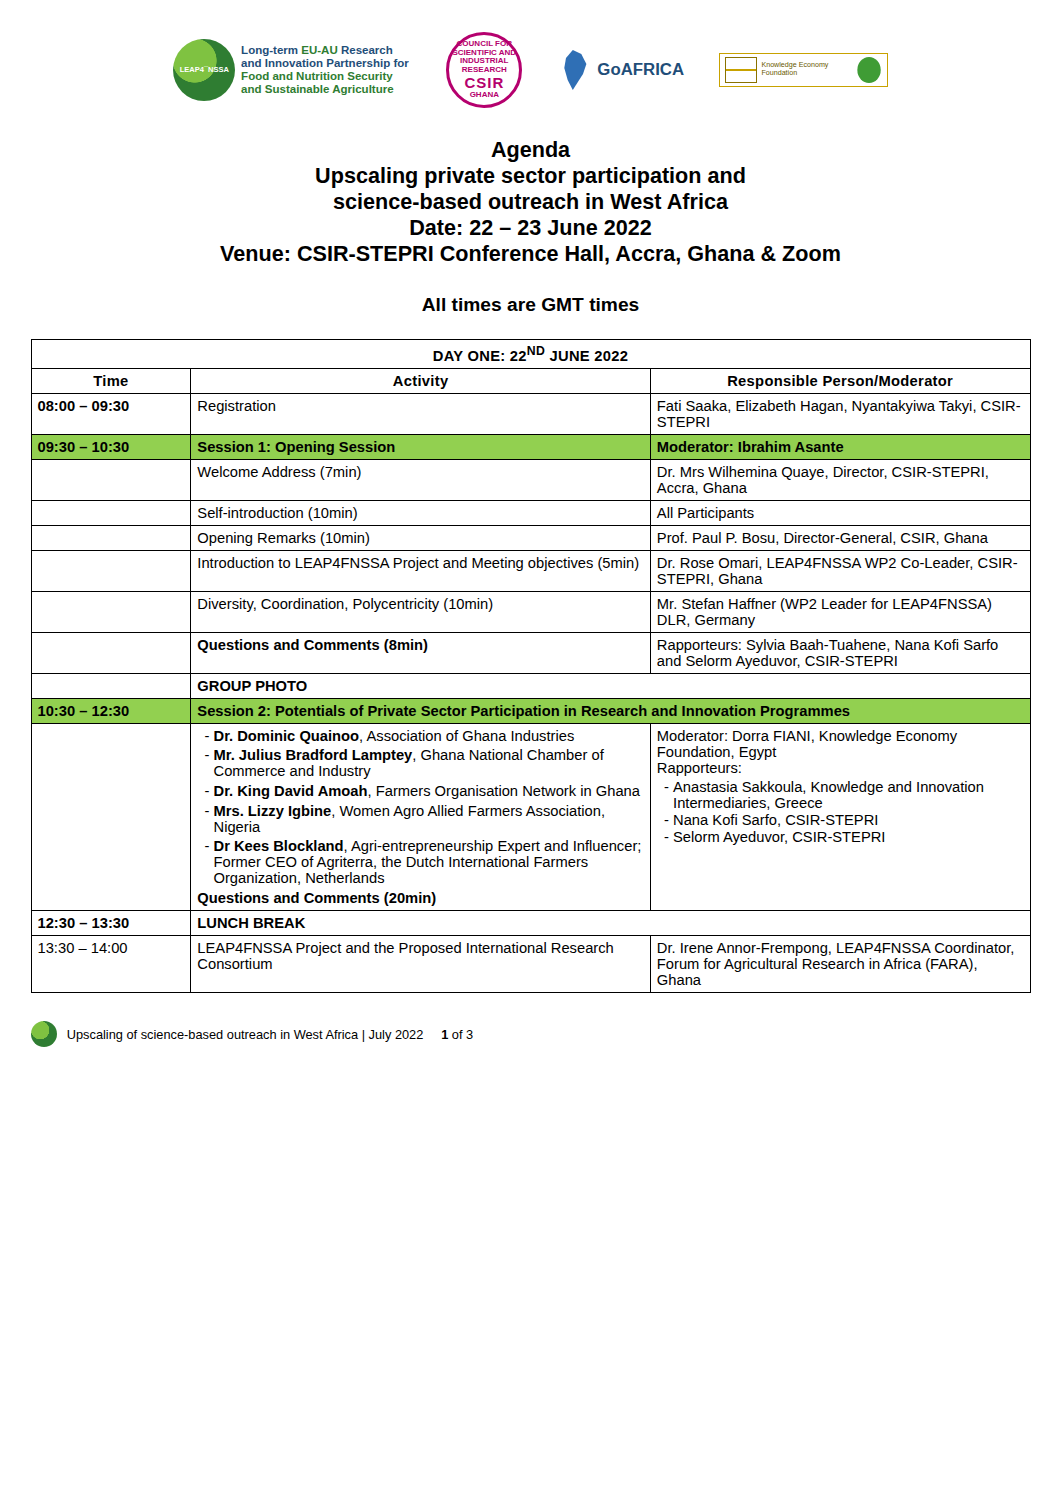Long-term EU-AU Research and Innovation Partnership for Food and Nutrition Security and Sustainable Agriculture
COUNCIL FOR SCIENTIFIC AND INDUSTRIAL RESEARCH CSIR GHANA
GoAFRICA
Knowledge Economy Foundation
Agenda Upscaling private sector participation and science-based outreach in West Africa Date: 22 – 23 June 2022 Venue: CSIR-STEPRI Conference Hall, Accra, Ghana & Zoom
All times are GMT times
| DAY ONE: 22 ND JUNE 2022 |
| --- |
| Time | Activity | Responsible Person/Moderator |
| 08:00 – 09:30 | Registration | Fati Saaka, Elizabeth Hagan, Nyantakyiwa Takyi, CSIR-STEPRI |
| 09:30 – 10:30 | Session 1: Opening Session | Moderator: Ibrahim Asante |
| | Welcome Address (7min) | Dr. Mrs Wilhemina Quaye, Director, CSIR-STEPRI, Accra, Ghana |
| | Self-introduction (10min) | All Participants |
| | Opening Remarks (10min) | Prof. Paul P. Bosu, Director-General, CSIR, Ghana |
| | Introduction to LEAP4FNSSA Project and Meeting objectives (5min) | Dr. Rose Omari, LEAP4FNSSA WP2 Co-Leader, CSIR-STEPRI, Ghana |
| | Diversity, Coordination, Polycentricity (10min) | Mr. Stefan Haffner (WP2 Leader for LEAP4FNSSA) DLR, Germany |
| | Questions and Comments (8min) | Rapporteurs: Sylvia Baah-Tuahene, Nana Kofi Sarfo and Selorm Ayeduvor, CSIR-STEPRI |
| | GROUP PHOTO |
| 10:30 – 12:30 | Session 2: Potentials of Private Sector Participation in Research and Innovation Programmes |
| | Dr. Dominic Quainoo , Association of Ghana Industries Mr. Julius Bradford Lamptey , Ghana National Chamber of Commerce and Industry Dr. King David Amoah , Farmers Organisation Network in Ghana Mrs. Lizzy Igbine , Women Agro Allied Farmers Association, Nigeria Dr Kees Blockland , Agri-entrepreneurship Expert and Influencer; Former CEO of Agriterra, the Dutch International Farmers Organization, Netherlands Questions and Comments (20min) | Moderator: Dorra FIANI, Knowledge Economy Foundation, Egypt Rapporteurs: Anastasia Sakkoula, Knowledge and Innovation Intermediaries, Greece Nana Kofi Sarfo, CSIR-STEPRI Selorm Ayeduvor, CSIR-STEPRI |
| 12:30 – 13:30 | LUNCH BREAK |
| 13:30 – 14:00 | LEAP4FNSSA Project and the Proposed International Research Consortium | Dr. Irene Annor-Frempong, LEAP4FNSSA Coordinator, Forum for Agricultural Research in Africa (FARA), Ghana |
Upscaling of science-based outreach in West Africa | July 2022 1 of 3